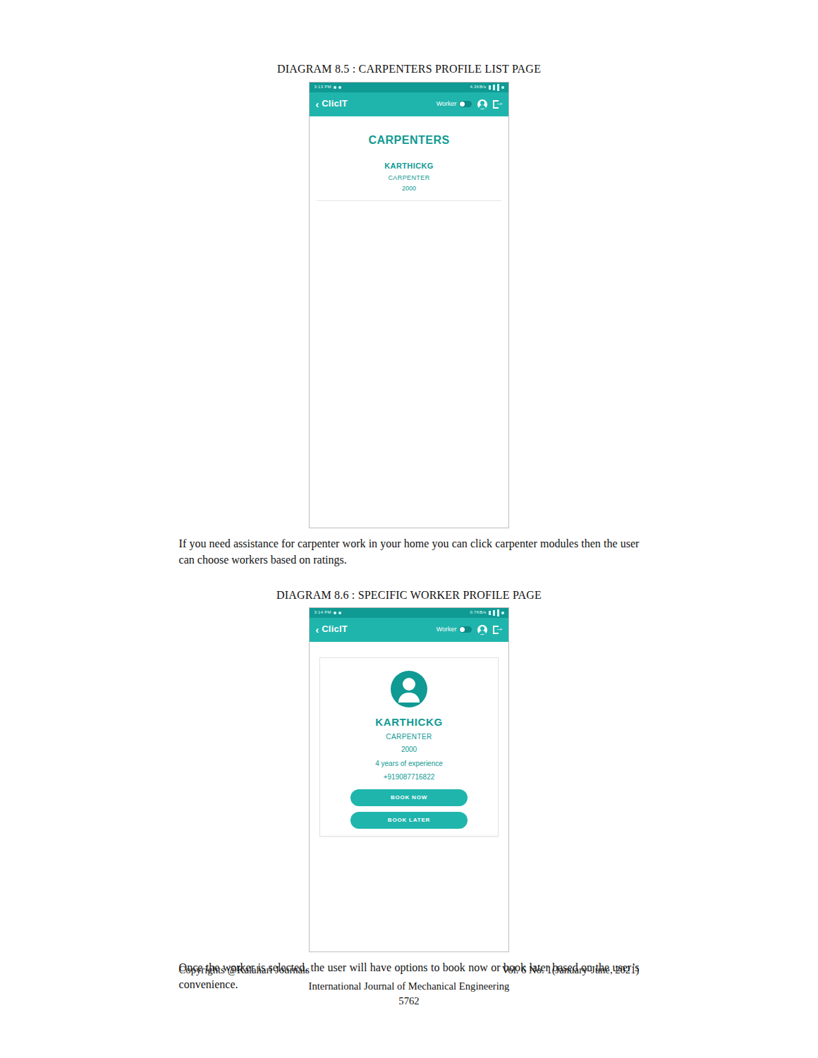DIAGRAM 8.5 : CARPENTERS PROFILE LIST PAGE
3:13 PM
4.3KB/s
‹ ClicIT
Worker
CARPENTERS
KARTHICKG
CARPENTER
2000
If you need assistance for carpenter work in your home you can click carpenter modules then the user can choose workers based on ratings.
DIAGRAM 8.6 : SPECIFIC WORKER PROFILE PAGE
3:14 PM
0.7KB/s
‹ ClicIT
Worker
KARTHICKG
CARPENTER
2000
4 years of experience
+919087716822
BOOK NOW
BOOK LATER
Once the worker is selected, the user will have options to book now or book later based on the user’s convenience.
Copyrights @Kalahari Journals
Vol. 6 No. 1(January-June, 2021)
International Journal of Mechanical Engineering 5762